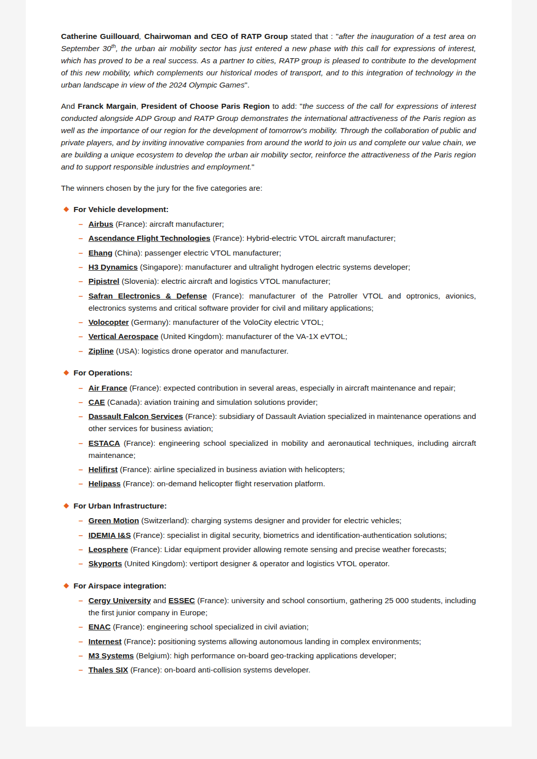Catherine Guillouard, Chairwoman and CEO of RATP Group stated that : "after the inauguration of a test area on September 30th, the urban air mobility sector has just entered a new phase with this call for expressions of interest, which has proved to be a real success. As a partner to cities, RATP group is pleased to contribute to the development of this new mobility, which complements our historical modes of transport, and to this integration of technology in the urban landscape in view of the 2024 Olympic Games".
And Franck Margain, President of Choose Paris Region to add: "the success of the call for expressions of interest conducted alongside ADP Group and RATP Group demonstrates the international attractiveness of the Paris region as well as the importance of our region for the development of tomorrow's mobility. Through the collaboration of public and private players, and by inviting innovative companies from around the world to join us and complete our value chain, we are building a unique ecosystem to develop the urban air mobility sector, reinforce the attractiveness of the Paris region and to support responsible industries and employment."
The winners chosen by the jury for the five categories are:
For Vehicle development:
Airbus (France): aircraft manufacturer;
Ascendance Flight Technologies (France): Hybrid-electric VTOL aircraft manufacturer;
Ehang (China): passenger electric VTOL manufacturer;
H3 Dynamics (Singapore): manufacturer and ultralight hydrogen electric systems developer;
Pipistrel (Slovenia): electric aircraft and logistics VTOL manufacturer;
Safran Electronics & Defense (France): manufacturer of the Patroller VTOL and optronics, avionics, electronics systems and critical software provider for civil and military applications;
Volocopter (Germany): manufacturer of the VoloCity electric VTOL;
Vertical Aerospace (United Kingdom): manufacturer of the VA-1X eVTOL;
Zipline (USA): logistics drone operator and manufacturer.
For Operations:
Air France (France): expected contribution in several areas, especially in aircraft maintenance and repair;
CAE (Canada): aviation training and simulation solutions provider;
Dassault Falcon Services (France): subsidiary of Dassault Aviation specialized in maintenance operations and other services for business aviation;
ESTACA (France): engineering school specialized in mobility and aeronautical techniques, including aircraft maintenance;
Helifirst (France): airline specialized in business aviation with helicopters;
Helipass (France): on-demand helicopter flight reservation platform.
For Urban Infrastructure:
Green Motion (Switzerland): charging systems designer and provider for electric vehicles;
IDEMIA I&S (France): specialist in digital security, biometrics and identification-authentication solutions;
Leosphere (France): Lidar equipment provider allowing remote sensing and precise weather forecasts;
Skyports (United Kingdom): vertiport designer & operator and logistics VTOL operator.
For Airspace integration:
Cergy University and ESSEC (France): university and school consortium, gathering 25 000 students, including the first junior company in Europe;
ENAC (France): engineering school specialized in civil aviation;
Internest (France): positioning systems allowing autonomous landing in complex environments;
M3 Systems (Belgium): high performance on-board geo-tracking applications developer;
Thales SIX (France): on-board anti-collision systems developer.